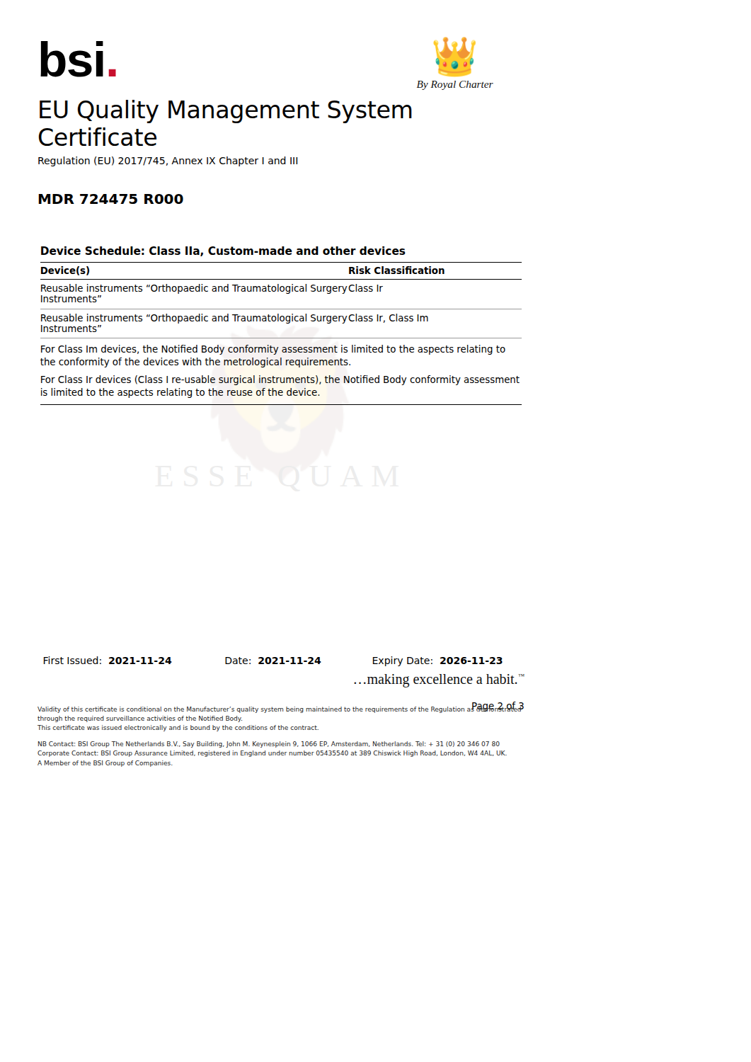🦁
ESSE QUAM
bsi.
👑
By Royal Charter
EU Quality Management System Certificate
Regulation (EU) 2017/745, Annex IX Chapter I and III
MDR 724475 R000
Device Schedule: Class IIa, Custom-made and other devices
| Device(s) | Risk Classification |
| --- | --- |
| Reusable instruments “Orthopaedic and Traumatological Surgery Instruments” | Class Ir |
| Reusable instruments “Orthopaedic and Traumatological Surgery Instruments” | Class Ir, Class Im |
| For Class Im devices, the Notified Body conformity assessment is limited to the aspects relating to the conformity of the devices with the metrological requirements. |
| For Class Ir devices (Class I re-usable surgical instruments), the Notified Body conformity assessment is limited to the aspects relating to the reuse of the device. |
First Issued: 2021-11-24
Date: 2021-11-24
Expiry Date: 2026-11-23
…making excellence a habit.™
Page 2 of 3
Validity of this certificate is conditional on the Manufacturer’s quality system being maintained to the requirements of the Regulation as demonstrated through the required surveillance activities of the Notified Body.
This certificate was issued electronically and is bound by the conditions of the contract.
NB Contact: BSI Group The Netherlands B.V., Say Building, John M. Keynesplein 9, 1066 EP, Amsterdam, Netherlands. Tel: + 31 (0) 20 346 07 80
Corporate Contact: BSI Group Assurance Limited, registered in England under number 05435540 at 389 Chiswick High Road, London, W4 4AL, UK.
A Member of the BSI Group of Companies.